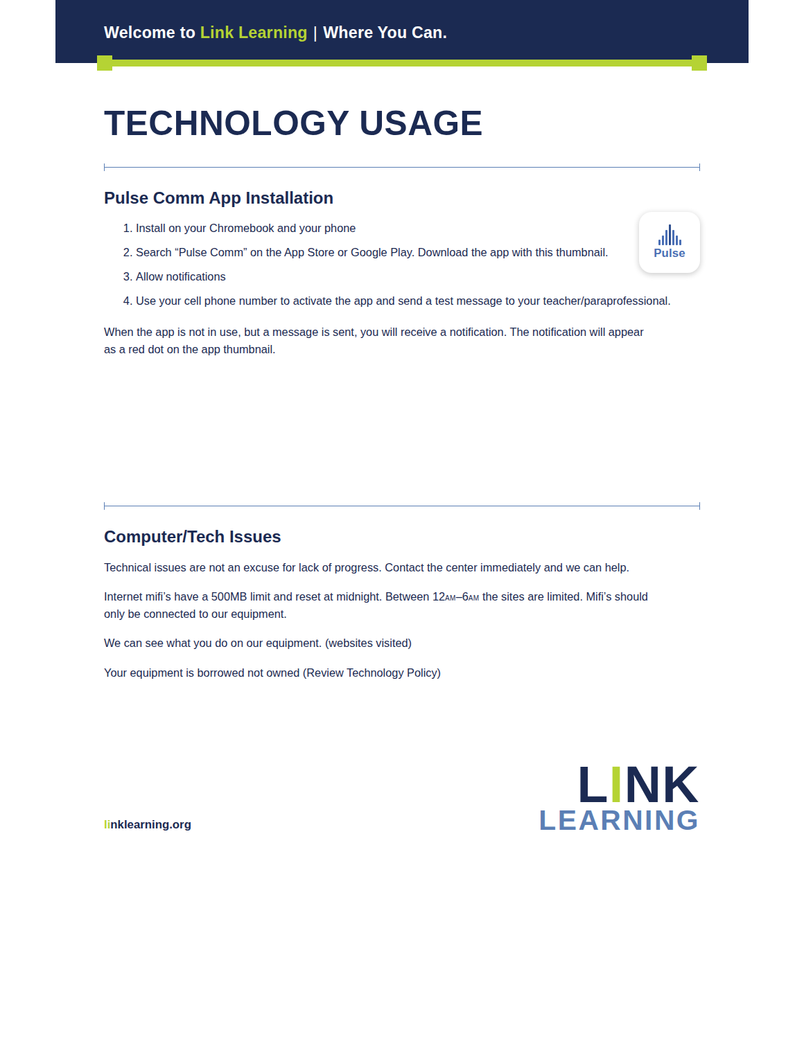Welcome to Link Learning|Where You Can.
Technology Usage
Pulse
Pulse Comm App Installation
Install on your Chromebook and your phone
Search “Pulse Comm” on the App Store or Google Play. Download the app with this thumbnail.
Allow notifications
Use your cell phone number to activate the app and send a test message to your teacher/paraprofessional.
When the app is not in use, but a message is sent, you will receive a notification. The notification will appear as a red dot on the app thumbnail.
Computer/Tech Issues
Technical issues are not an excuse for lack of progress. Contact the center immediately and we can help.
Internet mifi’s have a 500MB limit and reset at midnight. Between 12am–6am the sites are limited. Mifi’s should only be connected to our equipment.
We can see what you do on our equipment. (websites visited)
Your equipment is borrowed not owned (Review Technology Policy)
linklearning.org
LINK LEARNING